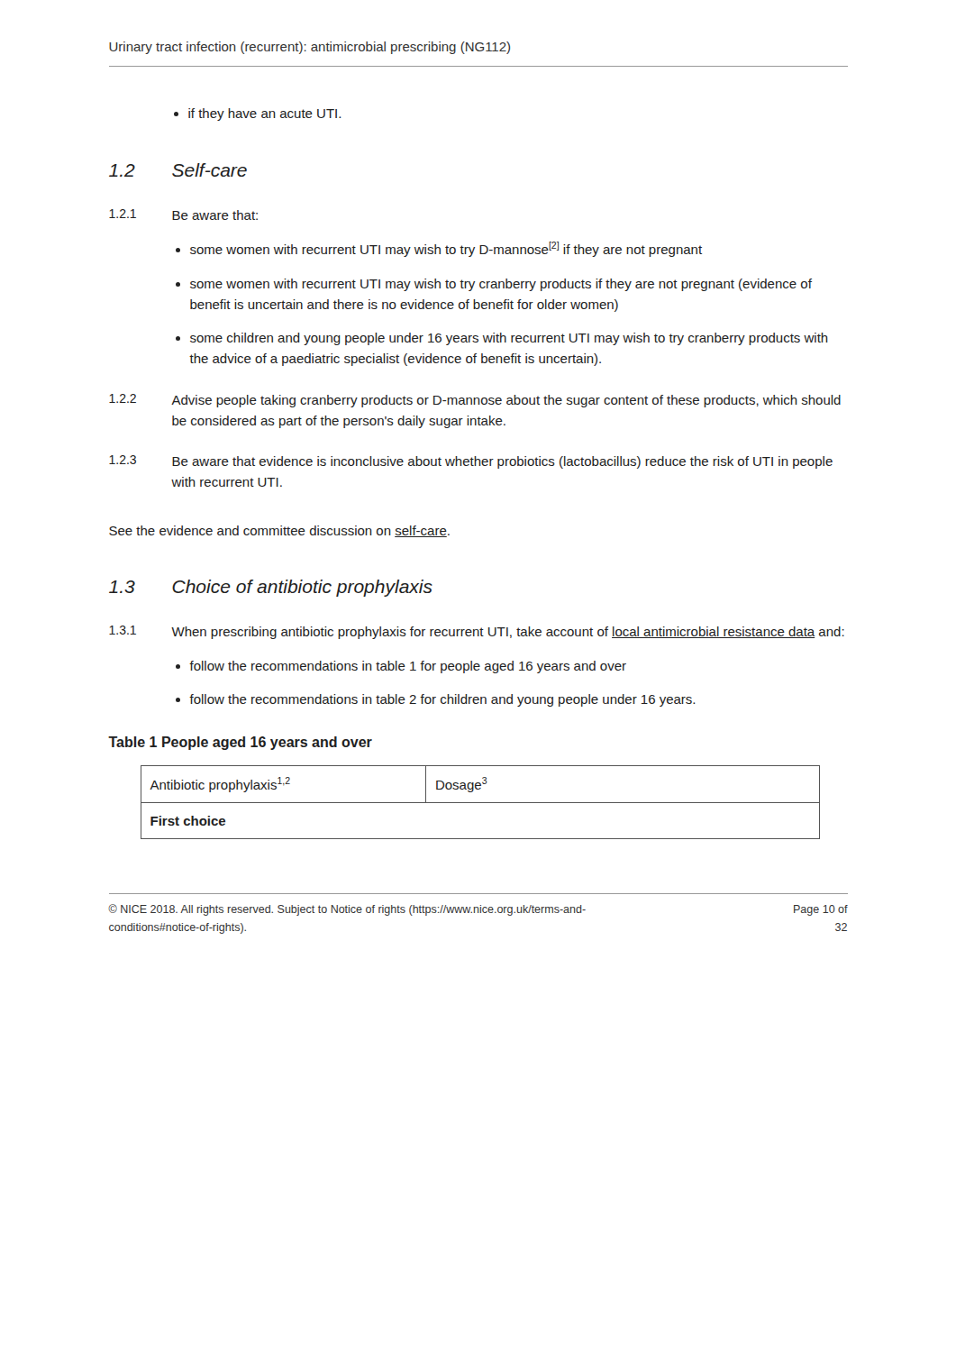Urinary tract infection (recurrent): antimicrobial prescribing (NG112)
if they have an acute UTI.
1.2 Self-care
1.2.1
Be aware that:
some women with recurrent UTI may wish to try D-mannose[2] if they are not pregnant
some women with recurrent UTI may wish to try cranberry products if they are not pregnant (evidence of benefit is uncertain and there is no evidence of benefit for older women)
some children and young people under 16 years with recurrent UTI may wish to try cranberry products with the advice of a paediatric specialist (evidence of benefit is uncertain).
1.2.2
Advise people taking cranberry products or D-mannose about the sugar content of these products, which should be considered as part of the person's daily sugar intake.
1.2.3
Be aware that evidence is inconclusive about whether probiotics (lactobacillus) reduce the risk of UTI in people with recurrent UTI.
See the evidence and committee discussion on self-care.
1.3 Choice of antibiotic prophylaxis
1.3.1
When prescribing antibiotic prophylaxis for recurrent UTI, take account of local antimicrobial resistance data and:
follow the recommendations in table 1 for people aged 16 years and over
follow the recommendations in table 2 for children and young people under 16 years.
Table 1 People aged 16 years and over
| Antibiotic prophylaxis 1,2 | Dosage 3 |
| First choice |
© NICE 2018. All rights reserved. Subject to Notice of rights (https://www.nice.org.uk/terms-and-conditions#notice-of-rights).
Page 10 of
32